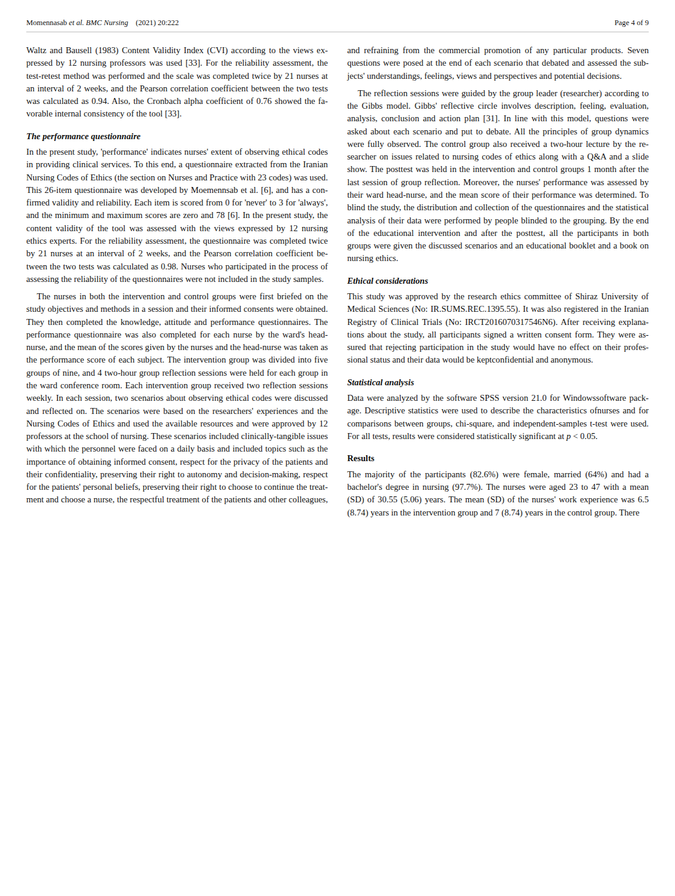Momennasab et al. BMC Nursing (2021) 20:222
Page 4 of 9
Waltz and Bausell (1983) Content Validity Index (CVI) according to the views expressed by 12 nursing professors was used [33]. For the reliability assessment, the test-retest method was performed and the scale was completed twice by 21 nurses at an interval of 2 weeks, and the Pearson correlation coefficient between the two tests was calculated as 0.94. Also, the Cronbach alpha coefficient of 0.76 showed the favorable internal consistency of the tool [33].
The performance questionnaire
In the present study, 'performance' indicates nurses' extent of observing ethical codes in providing clinical services. To this end, a questionnaire extracted from the Iranian Nursing Codes of Ethics (the section on Nurses and Practice with 23 codes) was used. This 26-item questionnaire was developed by Moemennsab et al. [6], and has a confirmed validity and reliability. Each item is scored from 0 for 'never' to 3 for 'always', and the minimum and maximum scores are zero and 78 [6]. In the present study, the content validity of the tool was assessed with the views expressed by 12 nursing ethics experts. For the reliability assessment, the questionnaire was completed twice by 21 nurses at an interval of 2 weeks, and the Pearson correlation coefficient between the two tests was calculated as 0.98. Nurses who participated in the process of assessing the reliability of the questionnaires were not included in the study samples.
The nurses in both the intervention and control groups were first briefed on the study objectives and methods in a session and their informed consents were obtained. They then completed the knowledge, attitude and performance questionnaires. The performance questionnaire was also completed for each nurse by the ward's head-nurse, and the mean of the scores given by the nurses and the head-nurse was taken as the performance score of each subject. The intervention group was divided into five groups of nine, and 4 two-hour group reflection sessions were held for each group in the ward conference room. Each intervention group received two reflection sessions weekly. In each session, two scenarios about observing ethical codes were discussed and reflected on. The scenarios were based on the researchers' experiences and the Nursing Codes of Ethics and used the available resources and were approved by 12 professors at the school of nursing. These scenarios included clinically-tangible issues with which the personnel were faced on a daily basis and included topics such as the importance of obtaining informed consent, respect for the privacy of the patients and their confidentiality, preserving their right to autonomy and decision-making, respect for the patients' personal beliefs, preserving their right to choose to continue the treatment and choose a nurse, the respectful treatment of the patients and other colleagues, and refraining from the commercial promotion of any particular products. Seven questions were posed at the end of each scenario that debated and assessed the subjects' understandings, feelings, views and perspectives and potential decisions.
The reflection sessions were guided by the group leader (researcher) according to the Gibbs model. Gibbs' reflective circle involves description, feeling, evaluation, analysis, conclusion and action plan [31]. In line with this model, questions were asked about each scenario and put to debate. All the principles of group dynamics were fully observed. The control group also received a two-hour lecture by the researcher on issues related to nursing codes of ethics along with a Q&A and a slide show. The posttest was held in the intervention and control groups 1 month after the last session of group reflection. Moreover, the nurses' performance was assessed by their ward head-nurse, and the mean score of their performance was determined. To blind the study, the distribution and collection of the questionnaires and the statistical analysis of their data were performed by people blinded to the grouping. By the end of the educational intervention and after the posttest, all the participants in both groups were given the discussed scenarios and an educational booklet and a book on nursing ethics.
Ethical considerations
This study was approved by the research ethics committee of Shiraz University of Medical Sciences (No: IR.SUMS.REC.1395.55). It was also registered in the Iranian Registry of Clinical Trials (No: IRCT2016070317546N6). After receiving explanations about the study, all participants signed a written consent form. They were assured that rejecting participation in the study would have no effect on their professional status and their data would be keptconfidential and anonymous.
Statistical analysis
Data were analyzed by the software SPSS version 21.0 for Windowssoftware package. Descriptive statistics were used to describe the characteristics ofnurses and for comparisons between groups, chi-square, and independent-samples t-test were used. For all tests, results were considered statistically significant at p < 0.05.
Results
The majority of the participants (82.6%) were female, married (64%) and had a bachelor's degree in nursing (97.7%). The nurses were aged 23 to 47 with a mean (SD) of 30.55 (5.06) years. The mean (SD) of the nurses' work experience was 6.5 (8.74) years in the intervention group and 7 (8.74) years in the control group. There